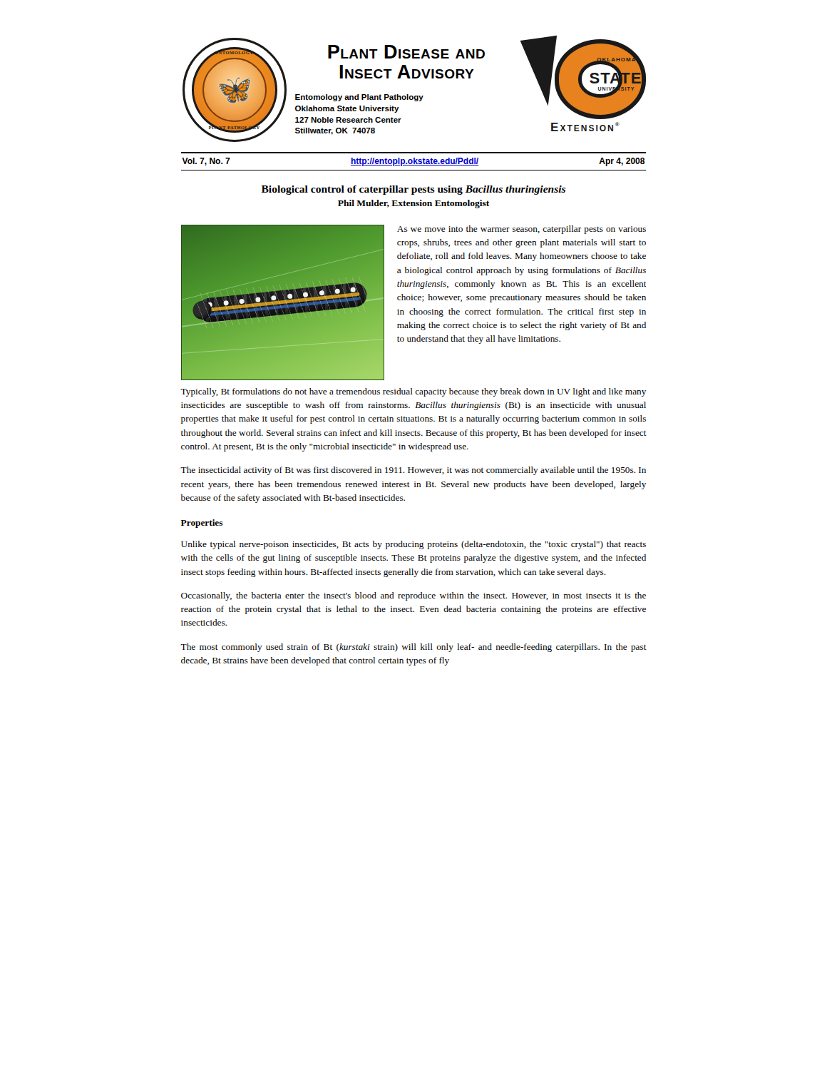ENTOMOLOGY PLANT PATHOLOGY
🦋
Plant Disease and
Insect Advisory
Entomology and Plant Pathology
Oklahoma State University
127 Noble Research Center
Stillwater, OK 74078
OKLAHOMA
STATE
UNIVERSITY
Extension®
Vol. 7, No. 7 http://entoplp.okstate.edu/Pddl/ Apr 4, 2008
Biological control of caterpillar pests using Bacillus thuringiensis
Phil Mulder, Extension Entomologist
As we move into the warmer season, caterpillar pests on various crops, shrubs, trees and other green plant materials will start to defoliate, roll and fold leaves. Many homeowners choose to take a biological control approach by using formulations of Bacillus thuringiensis, commonly known as Bt. This is an excellent choice; however, some precautionary measures should be taken in choosing the correct formulation. The critical first step in making the correct choice is to select the right variety of Bt and to understand that they all have limitations.
Typically, Bt formulations do not have a tremendous residual capacity because they break down in UV light and like many insecticides are susceptible to wash off from rainstorms. Bacillus thuringiensis (Bt) is an insecticide with unusual properties that make it useful for pest control in certain situations. Bt is a naturally occurring bacterium common in soils throughout the world. Several strains can infect and kill insects. Because of this property, Bt has been developed for insect control. At present, Bt is the only "microbial insecticide" in widespread use.
The insecticidal activity of Bt was first discovered in 1911. However, it was not commercially available until the 1950s. In recent years, there has been tremendous renewed interest in Bt. Several new products have been developed, largely because of the safety associated with Bt-based insecticides.
Properties
Unlike typical nerve-poison insecticides, Bt acts by producing proteins (delta-endotoxin, the "toxic crystal") that reacts with the cells of the gut lining of susceptible insects. These Bt proteins paralyze the digestive system, and the infected insect stops feeding within hours. Bt-affected insects generally die from starvation, which can take several days.
Occasionally, the bacteria enter the insect's blood and reproduce within the insect. However, in most insects it is the reaction of the protein crystal that is lethal to the insect. Even dead bacteria containing the proteins are effective insecticides.
The most commonly used strain of Bt (kurstaki strain) will kill only leaf- and needle-feeding caterpillars. In the past decade, Bt strains have been developed that control certain types of fly